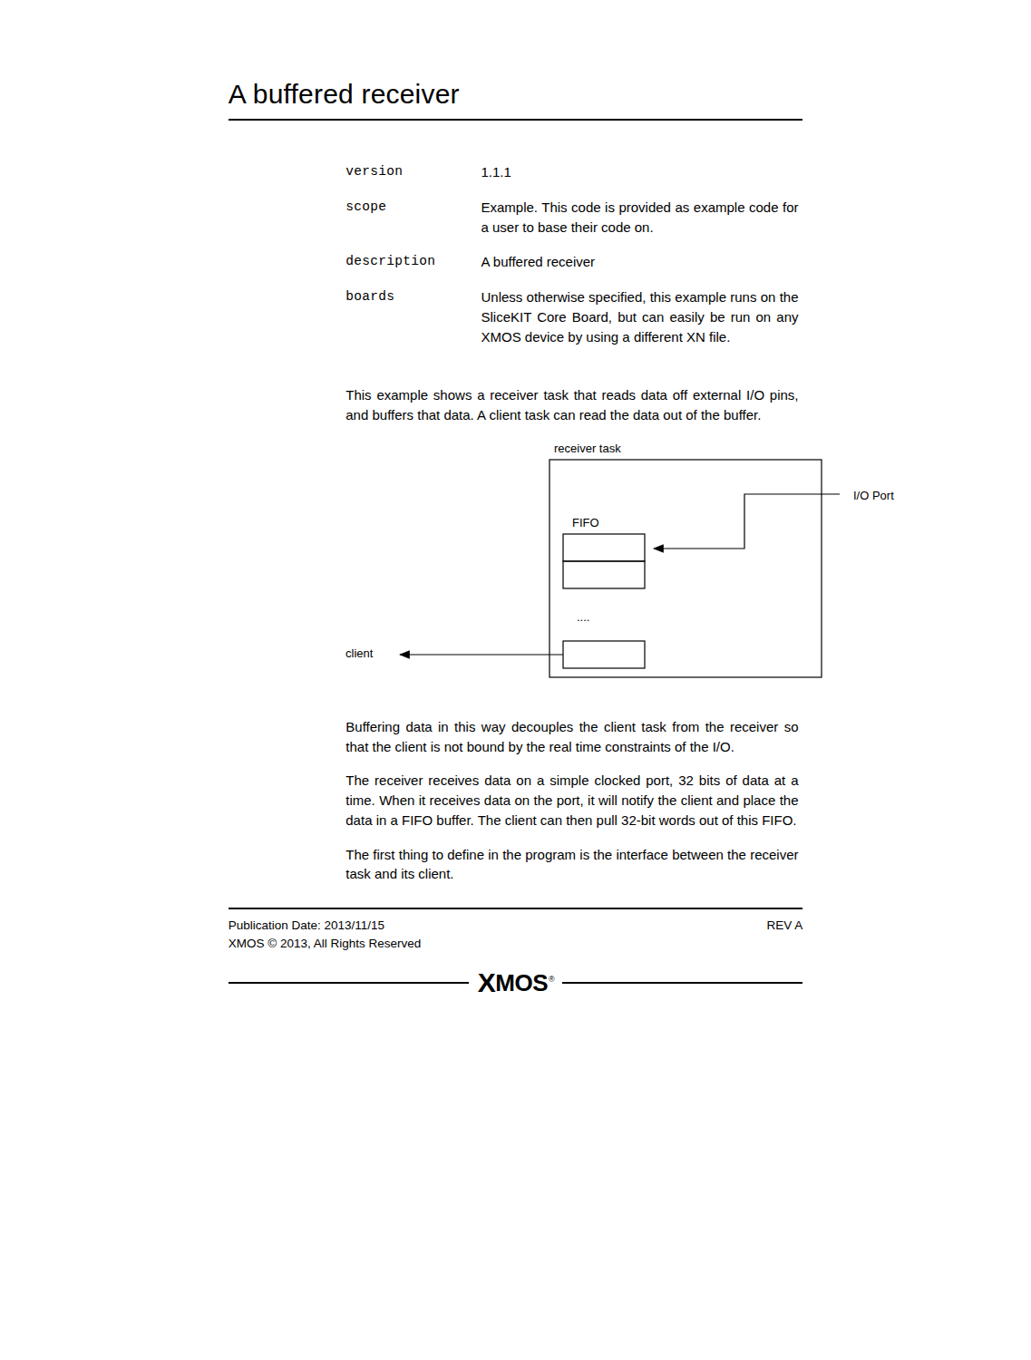A buffered receiver
| version | 1.1.1 |
| scope | Example. This code is provided as example code for a user to base their code on. |
| description | A buffered receiver |
| boards | Unless otherwise specified, this example runs on the SliceKIT Core Board, but can easily be run on any XMOS device by using a different XN file. |
This example shows a receiver task that reads data off external I/O pins, and buffers that data. A client task can read the data out of the buffer.
receiver task I/O Port FIFO .... client
Buffering data in this way decouples the client task from the receiver so that the client is not bound by the real time constraints of the I/O.
The receiver receives data on a simple clocked port, 32 bits of data at a time. When it receives data on the port, it will notify the client and place the data in a FIFO buffer. The client can then pull 32-bit words out of this FIFO.
The first thing to define in the program is the interface between the receiver task and its client.
Publication Date: 2013/11/15
XMOS © 2013, All Rights Reserved
REV A
XMOS®